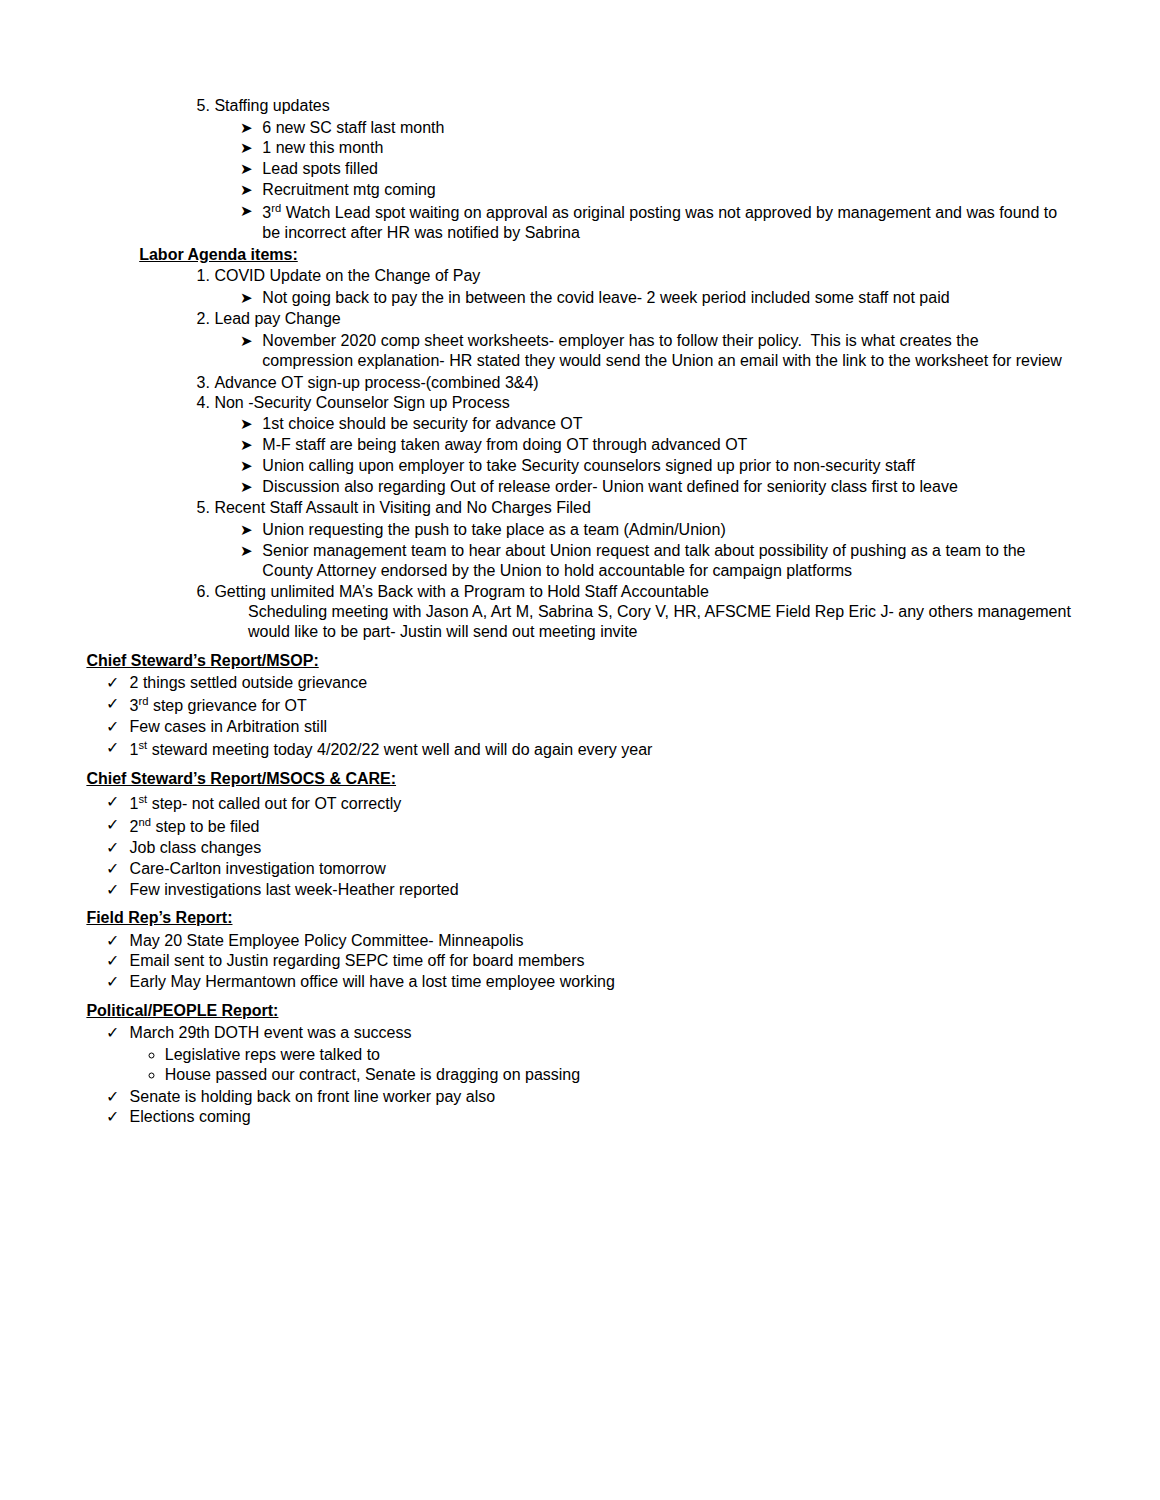Staffing updates
6 new SC staff last month
1 new this month
Lead spots filled
Recruitment mtg coming
3rd Watch Lead spot waiting on approval as original posting was not approved by management and was found to be incorrect after HR was notified by Sabrina
Labor Agenda items:
COVID Update on the Change of Pay
Not going back to pay the in between the covid leave- 2 week period included some staff not paid
Lead pay Change
November 2020 comp sheet worksheets- employer has to follow their policy. This is what creates the compression explanation- HR stated they would send the Union an email with the link to the worksheet for review
Advance OT sign-up process-(combined 3&4)
Non -Security Counselor Sign up Process
1st choice should be security for advance OT
M-F staff are being taken away from doing OT through advanced OT
Union calling upon employer to take Security counselors signed up prior to non-security staff
Discussion also regarding Out of release order- Union want defined for seniority class first to leave
Recent Staff Assault in Visiting and No Charges Filed
Union requesting the push to take place as a team (Admin/Union)
Senior management team to hear about Union request and talk about possibility of pushing as a team to the County Attorney endorsed by the Union to hold accountable for campaign platforms
Getting unlimited MA’s Back with a Program to Hold Staff Accountable
Scheduling meeting with Jason A, Art M, Sabrina S, Cory V, HR, AFSCME Field Rep Eric J- any others management would like to be part- Justin will send out meeting invite
Chief Steward’s Report/MSOP:
2 things settled outside grievance
3rd step grievance for OT
Few cases in Arbitration still
1st steward meeting today 4/202/22 went well and will do again every year
Chief Steward’s Report/MSOCS & CARE:
1st step- not called out for OT correctly
2nd step to be filed
Job class changes
Care-Carlton investigation tomorrow
Few investigations last week-Heather reported
Field Rep’s Report:
May 20 State Employee Policy Committee- Minneapolis
Email sent to Justin regarding SEPC time off for board members
Early May Hermantown office will have a lost time employee working
Political/PEOPLE Report:
March 29th DOTH event was a success
Legislative reps were talked to
House passed our contract, Senate is dragging on passing
Senate is holding back on front line worker pay also
Elections coming